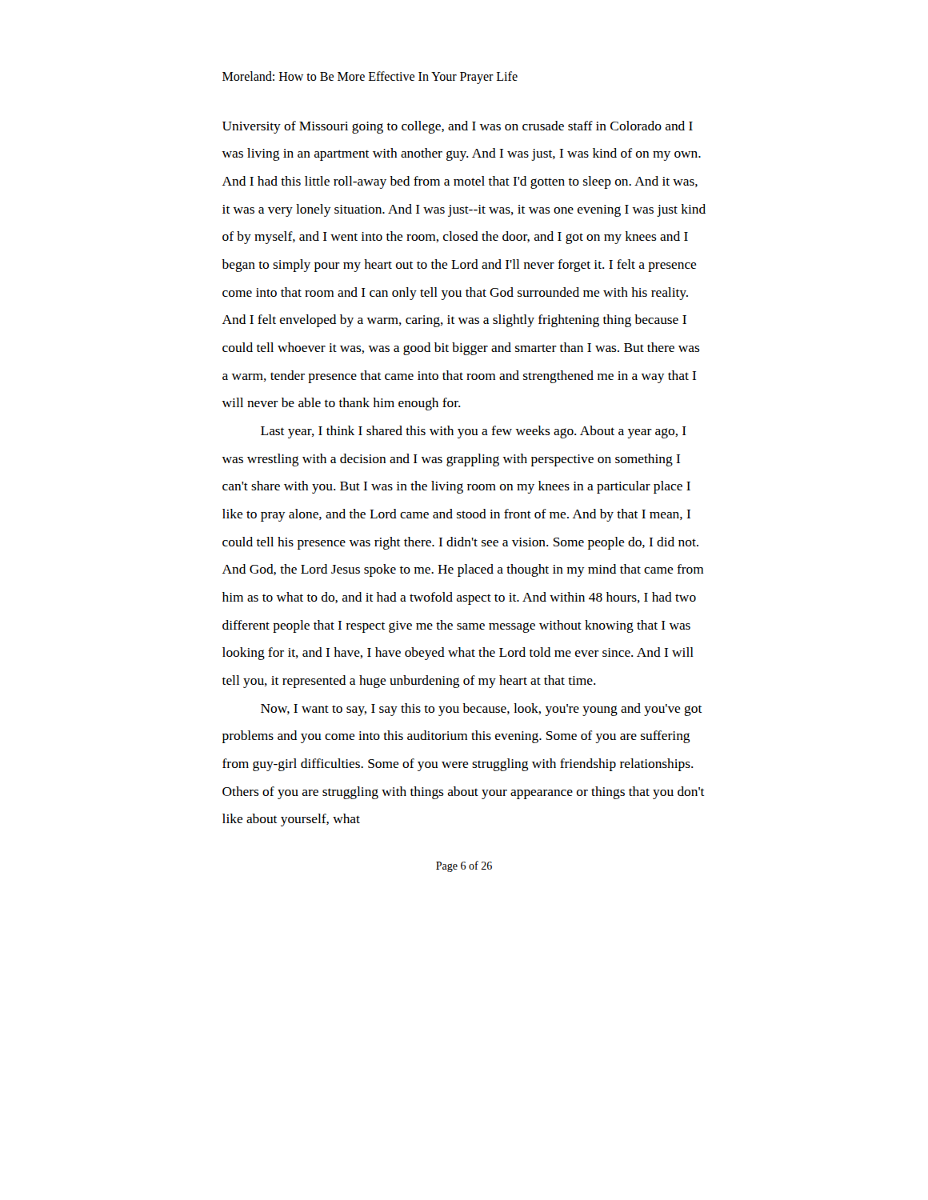Moreland: How to Be More Effective In Your Prayer Life
University of Missouri going to college, and I was on crusade staff in Colorado and I was living in an apartment with another guy. And I was just, I was kind of on my own. And I had this little roll-away bed from a motel that I'd gotten to sleep on. And it was, it was a very lonely situation. And I was just--it was, it was one evening I was just kind of by myself, and I went into the room, closed the door, and I got on my knees and I began to simply pour my heart out to the Lord and I'll never forget it. I felt a presence come into that room and I can only tell you that God surrounded me with his reality. And I felt enveloped by a warm, caring, it was a slightly frightening thing because I could tell whoever it was, was a good bit bigger and smarter than I was. But there was a warm, tender presence that came into that room and strengthened me in a way that I will never be able to thank him enough for.
Last year, I think I shared this with you a few weeks ago. About a year ago, I was wrestling with a decision and I was grappling with perspective on something I can't share with you. But I was in the living room on my knees in a particular place I like to pray alone, and the Lord came and stood in front of me. And by that I mean, I could tell his presence was right there. I didn't see a vision. Some people do, I did not. And God, the Lord Jesus spoke to me. He placed a thought in my mind that came from him as to what to do, and it had a twofold aspect to it. And within 48 hours, I had two different people that I respect give me the same message without knowing that I was looking for it, and I have, I have obeyed what the Lord told me ever since. And I will tell you, it represented a huge unburdening of my heart at that time.
Now, I want to say, I say this to you because, look, you're young and you've got problems and you come into this auditorium this evening. Some of you are suffering from guy-girl difficulties. Some of you were struggling with friendship relationships. Others of you are struggling with things about your appearance or things that you don't like about yourself, what
Page 6 of 26